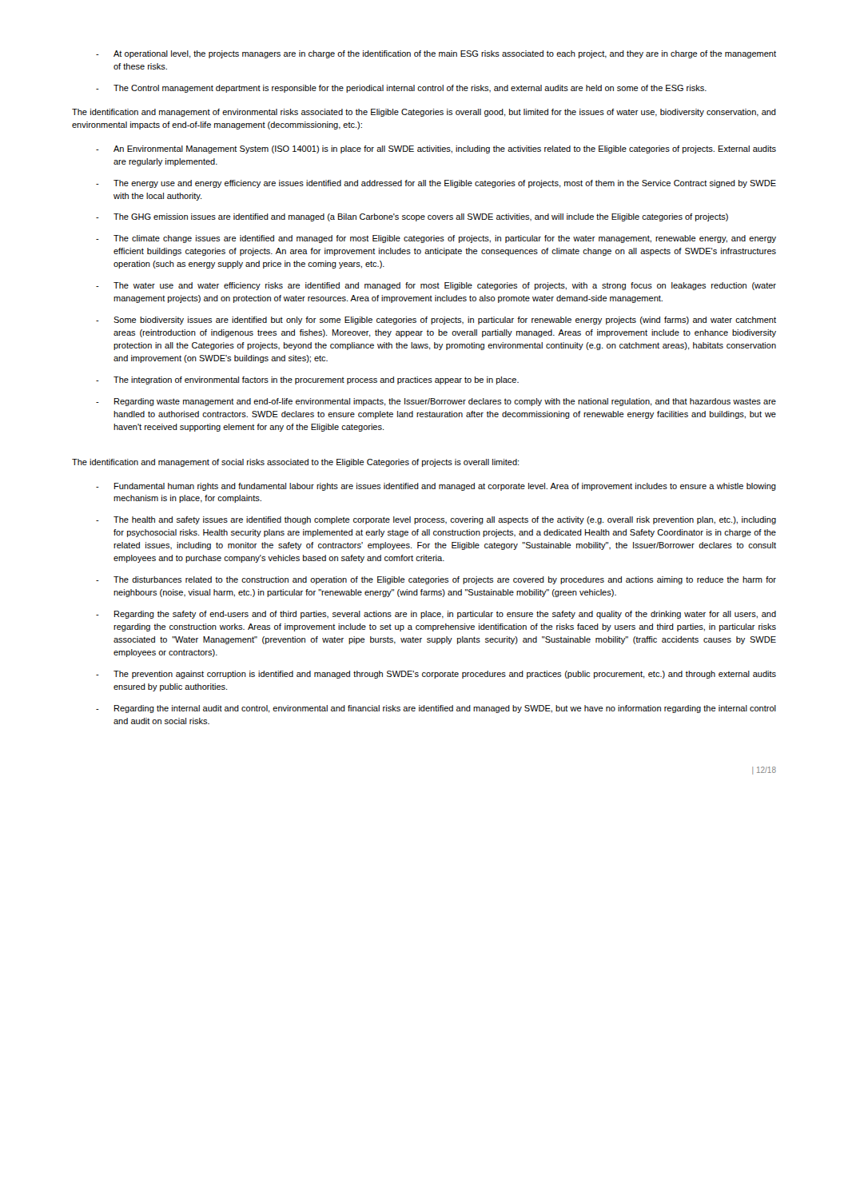At operational level, the projects managers are in charge of the identification of the main ESG risks associated to each project, and they are in charge of the management of these risks.
The Control management department is responsible for the periodical internal control of the risks, and external audits are held on some of the ESG risks.
The identification and management of environmental risks associated to the Eligible Categories is overall good, but limited for the issues of water use, biodiversity conservation, and environmental impacts of end-of-life management (decommissioning, etc.):
An Environmental Management System (ISO 14001) is in place for all SWDE activities, including the activities related to the Eligible categories of projects. External audits are regularly implemented.
The energy use and energy efficiency are issues identified and addressed for all the Eligible categories of projects, most of them in the Service Contract signed by SWDE with the local authority.
The GHG emission issues are identified and managed (a Bilan Carbone's scope covers all SWDE activities, and will include the Eligible categories of projects)
The climate change issues are identified and managed for most Eligible categories of projects, in particular for the water management, renewable energy, and energy efficient buildings categories of projects. An area for improvement includes to anticipate the consequences of climate change on all aspects of SWDE's infrastructures operation (such as energy supply and price in the coming years, etc.).
The water use and water efficiency risks are identified and managed for most Eligible categories of projects, with a strong focus on leakages reduction (water management projects) and on protection of water resources. Area of improvement includes to also promote water demand-side management.
Some biodiversity issues are identified but only for some Eligible categories of projects, in particular for renewable energy projects (wind farms) and water catchment areas (reintroduction of indigenous trees and fishes). Moreover, they appear to be overall partially managed. Areas of improvement include to enhance biodiversity protection in all the Categories of projects, beyond the compliance with the laws, by promoting environmental continuity (e.g. on catchment areas), habitats conservation and improvement (on SWDE's buildings and sites); etc.
The integration of environmental factors in the procurement process and practices appear to be in place.
Regarding waste management and end-of-life environmental impacts, the Issuer/Borrower declares to comply with the national regulation, and that hazardous wastes are handled to authorised contractors. SWDE declares to ensure complete land restauration after the decommissioning of renewable energy facilities and buildings, but we haven't received supporting element for any of the Eligible categories.
The identification and management of social risks associated to the Eligible Categories of projects is overall limited:
Fundamental human rights and fundamental labour rights are issues identified and managed at corporate level. Area of improvement includes to ensure a whistle blowing mechanism is in place, for complaints.
The health and safety issues are identified though complete corporate level process, covering all aspects of the activity (e.g. overall risk prevention plan, etc.), including for psychosocial risks. Health security plans are implemented at early stage of all construction projects, and a dedicated Health and Safety Coordinator is in charge of the related issues, including to monitor the safety of contractors' employees. For the Eligible category "Sustainable mobility", the Issuer/Borrower declares to consult employees and to purchase company's vehicles based on safety and comfort criteria.
The disturbances related to the construction and operation of the Eligible categories of projects are covered by procedures and actions aiming to reduce the harm for neighbours (noise, visual harm, etc.) in particular for "renewable energy" (wind farms) and "Sustainable mobility" (green vehicles).
Regarding the safety of end-users and of third parties, several actions are in place, in particular to ensure the safety and quality of the drinking water for all users, and regarding the construction works. Areas of improvement include to set up a comprehensive identification of the risks faced by users and third parties, in particular risks associated to "Water Management" (prevention of water pipe bursts, water supply plants security) and "Sustainable mobility" (traffic accidents causes by SWDE employees or contractors).
The prevention against corruption is identified and managed through SWDE's corporate procedures and practices (public procurement, etc.) and through external audits ensured by public authorities.
Regarding the internal audit and control, environmental and financial risks are identified and managed by SWDE, but we have no information regarding the internal control and audit on social risks.
| 12/18